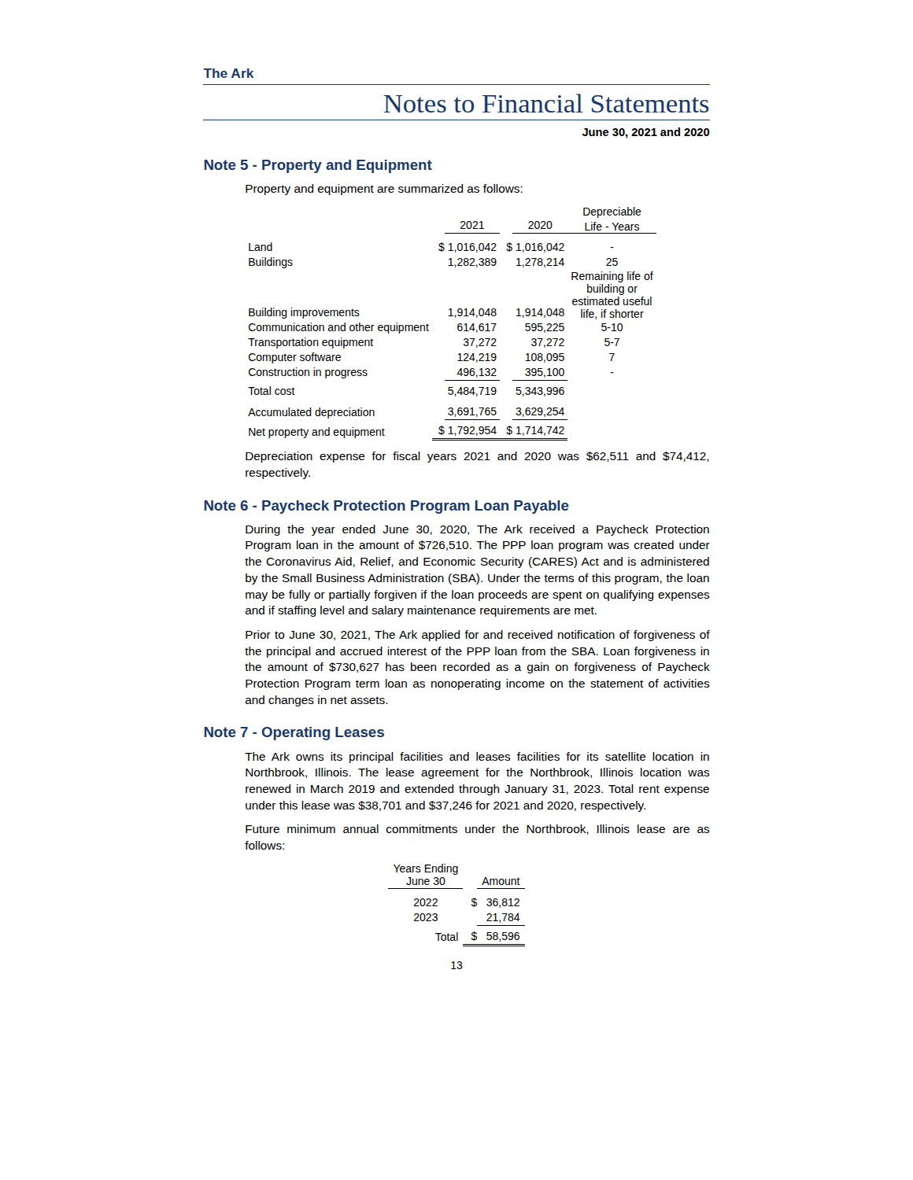The Ark
Notes to Financial Statements
June 30, 2021 and 2020
Note 5 - Property and Equipment
Property and equipment are summarized as follows:
| | | | | | Depreciable |
| | | 2021 | | 2020 | Life - Years |
| Land | $ | 1,016,042 | $ | 1,016,042 | - |
| Buildings | | 1,282,389 | | 1,278,214 | 25 |
| Building improvements | | 1,914,048 | | 1,914,048 | Remaining life of building or estimated useful life, if shorter |
| Communication and other equipment | | 614,617 | | 595,225 | 5-10 |
| Transportation equipment | | 37,272 | | 37,272 | 5-7 |
| Computer software | | 124,219 | | 108,095 | 7 |
| Construction in progress | | 496,132 | | 395,100 | - |
| Total cost | | 5,484,719 | | 5,343,996 | |
| Accumulated depreciation | | 3,691,765 | | 3,629,254 | |
| Net property and equipment | $ | 1,792,954 | $ | 1,714,742 | |
Depreciation expense for fiscal years 2021 and 2020 was $62,511 and $74,412, respectively.
Note 6 - Paycheck Protection Program Loan Payable
During the year ended June 30, 2020, The Ark received a Paycheck Protection Program loan in the amount of $726,510. The PPP loan program was created under the Coronavirus Aid, Relief, and Economic Security (CARES) Act and is administered by the Small Business Administration (SBA). Under the terms of this program, the loan may be fully or partially forgiven if the loan proceeds are spent on qualifying expenses and if staffing level and salary maintenance requirements are met.
Prior to June 30, 2021, The Ark applied for and received notification of forgiveness of the principal and accrued interest of the PPP loan from the SBA. Loan forgiveness in the amount of $730,627 has been recorded as a gain on forgiveness of Paycheck Protection Program term loan as nonoperating income on the statement of activities and changes in net assets.
Note 7 - Operating Leases
The Ark owns its principal facilities and leases facilities for its satellite location in Northbrook, Illinois. The lease agreement for the Northbrook, Illinois location was renewed in March 2019 and extended through January 31, 2023. Total rent expense under this lease was $38,701 and $37,246 for 2021 and 2020, respectively.
Future minimum annual commitments under the Northbrook, Illinois lease are as follows:
| Years Ending June 30 | | Amount |
| --- | --- | --- |
| 2022 | $ | 36,812 |
| 2023 | | 21,784 |
| Total | $ | 58,596 |
13